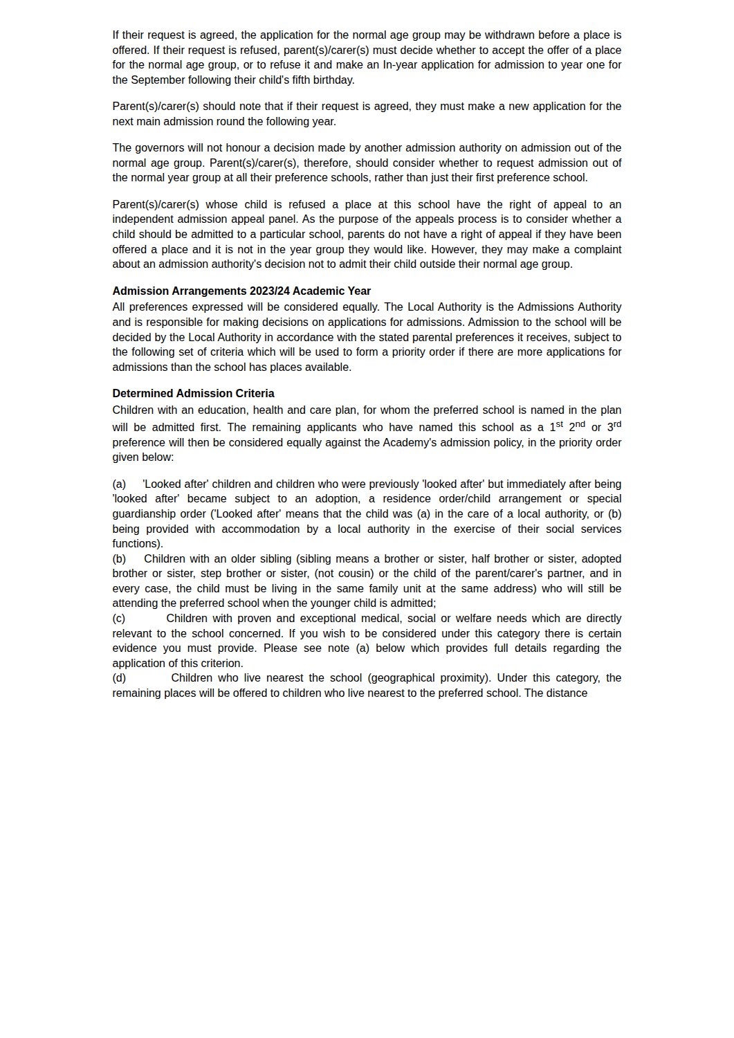If their request is agreed, the application for the normal age group may be withdrawn before a place is offered. If their request is refused, parent(s)/carer(s) must decide whether to accept the offer of a place for the normal age group, or to refuse it and make an In-year application for admission to year one for the September following their child's fifth birthday.
Parent(s)/carer(s) should note that if their request is agreed, they must make a new application for the next main admission round the following year.
The governors will not honour a decision made by another admission authority on admission out of the normal age group. Parent(s)/carer(s), therefore, should consider whether to request admission out of the normal year group at all their preference schools, rather than just their first preference school.
Parent(s)/carer(s) whose child is refused a place at this school have the right of appeal to an independent admission appeal panel. As the purpose of the appeals process is to consider whether a child should be admitted to a particular school, parents do not have a right of appeal if they have been offered a place and it is not in the year group they would like. However, they may make a complaint about an admission authority's decision not to admit their child outside their normal age group.
Admission Arrangements 2023/24 Academic Year
All preferences expressed will be considered equally. The Local Authority is the Admissions Authority and is responsible for making decisions on applications for admissions. Admission to the school will be decided by the Local Authority in accordance with the stated parental preferences it receives, subject to the following set of criteria which will be used to form a priority order if there are more applications for admissions than the school has places available.
Determined Admission Criteria
Children with an education, health and care plan, for whom the preferred school is named in the plan will be admitted first. The remaining applicants who have named this school as a 1st 2nd or 3rd preference will then be considered equally against the Academy's admission policy, in the priority order given below:
(a) 'Looked after' children and children who were previously 'looked after' but immediately after being 'looked after' became subject to an adoption, a residence order/child arrangement or special guardianship order ('Looked after' means that the child was (a) in the care of a local authority, or (b) being provided with accommodation by a local authority in the exercise of their social services functions).
(b) Children with an older sibling (sibling means a brother or sister, half brother or sister, adopted brother or sister, step brother or sister, (not cousin) or the child of the parent/carer's partner, and in every case, the child must be living in the same family unit at the same address) who will still be attending the preferred school when the younger child is admitted;
(c) Children with proven and exceptional medical, social or welfare needs which are directly relevant to the school concerned. If you wish to be considered under this category there is certain evidence you must provide. Please see note (a) below which provides full details regarding the application of this criterion.
(d) Children who live nearest the school (geographical proximity). Under this category, the remaining places will be offered to children who live nearest to the preferred school. The distance